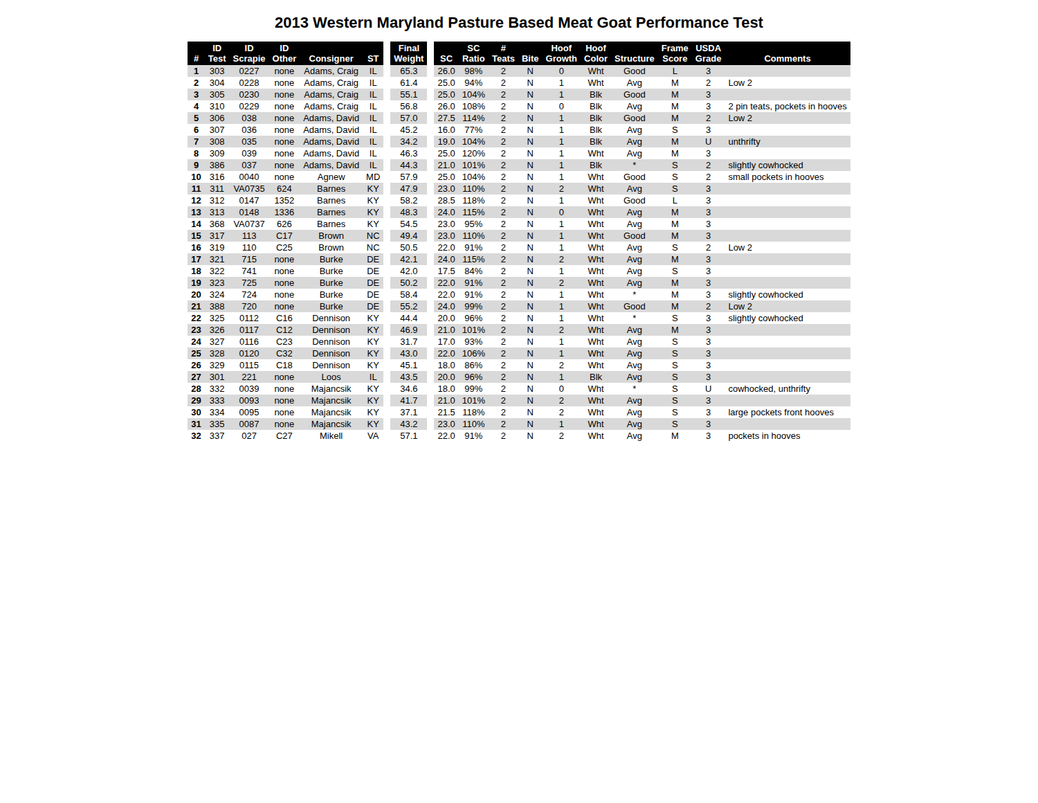2013 Western Maryland Pasture Based Meat Goat Performance Test
| | ID | ID | ID | | | | Final | | | SC | # | | Hoof | Hoof | | Frame | USDA | |
| --- | --- | --- | --- | --- | --- | --- | --- | --- | --- | --- | --- | --- | --- | --- | --- | --- | --- | --- |
| # | Test | Scrapie | Other | Consigner | ST | | Weight | | SC | Ratio | Teats | Bite | Growth | Color | Structure | Score | Grade | Comments |
| 1 | 303 | 0227 | none | Adams, Craig | IL | | 65.3 | | 26.0 | 98% | 2 | N | 0 | Wht | Good | L | 3 | |
| 2 | 304 | 0228 | none | Adams, Craig | IL | | 61.4 | | 25.0 | 94% | 2 | N | 1 | Wht | Avg | M | 2 | Low 2 |
| 3 | 305 | 0230 | none | Adams, Craig | IL | | 55.1 | | 25.0 | 104% | 2 | N | 1 | Blk | Good | M | 3 | |
| 4 | 310 | 0229 | none | Adams, Craig | IL | | 56.8 | | 26.0 | 108% | 2 | N | 0 | Blk | Avg | M | 3 | 2 pin teats, pockets in hooves |
| 5 | 306 | 038 | none | Adams, David | IL | | 57.0 | | 27.5 | 114% | 2 | N | 1 | Blk | Good | M | 2 | Low 2 |
| 6 | 307 | 036 | none | Adams, David | IL | | 45.2 | | 16.0 | 77% | 2 | N | 1 | Blk | Avg | S | 3 | |
| 7 | 308 | 035 | none | Adams, David | IL | | 34.2 | | 19.0 | 104% | 2 | N | 1 | Blk | Avg | M | U | unthrifty |
| 8 | 309 | 039 | none | Adams, David | IL | | 46.3 | | 25.0 | 120% | 2 | N | 1 | Wht | Avg | M | 3 | |
| 9 | 386 | 037 | none | Adams, David | IL | | 44.3 | | 21.0 | 101% | 2 | N | 1 | Blk | * | S | 2 | slightly cowhocked |
| 10 | 316 | 0040 | none | Agnew | MD | | 57.9 | | 25.0 | 104% | 2 | N | 1 | Wht | Good | S | 2 | small pockets in hooves |
| 11 | 311 | VA0735 | 624 | Barnes | KY | | 47.9 | | 23.0 | 110% | 2 | N | 2 | Wht | Avg | S | 3 | |
| 12 | 312 | 0147 | 1352 | Barnes | KY | | 58.2 | | 28.5 | 118% | 2 | N | 1 | Wht | Good | L | 3 | |
| 13 | 313 | 0148 | 1336 | Barnes | KY | | 48.3 | | 24.0 | 115% | 2 | N | 0 | Wht | Avg | M | 3 | |
| 14 | 368 | VA0737 | 626 | Barnes | KY | | 54.5 | | 23.0 | 95% | 2 | N | 1 | Wht | Avg | M | 3 | |
| 15 | 317 | 113 | C17 | Brown | NC | | 49.4 | | 23.0 | 110% | 2 | N | 1 | Wht | Good | M | 3 | |
| 16 | 319 | 110 | C25 | Brown | NC | | 50.5 | | 22.0 | 91% | 2 | N | 1 | Wht | Avg | S | 2 | Low 2 |
| 17 | 321 | 715 | none | Burke | DE | | 42.1 | | 24.0 | 115% | 2 | N | 2 | Wht | Avg | M | 3 | |
| 18 | 322 | 741 | none | Burke | DE | | 42.0 | | 17.5 | 84% | 2 | N | 1 | Wht | Avg | S | 3 | |
| 19 | 323 | 725 | none | Burke | DE | | 50.2 | | 22.0 | 91% | 2 | N | 2 | Wht | Avg | M | 3 | |
| 20 | 324 | 724 | none | Burke | DE | | 58.4 | | 22.0 | 91% | 2 | N | 1 | Wht | * | M | 3 | slightly cowhocked |
| 21 | 388 | 720 | none | Burke | DE | | 55.2 | | 24.0 | 99% | 2 | N | 1 | Wht | Good | M | 2 | Low 2 |
| 22 | 325 | 0112 | C16 | Dennison | KY | | 44.4 | | 20.0 | 96% | 2 | N | 1 | Wht | * | S | 3 | slightly cowhocked |
| 23 | 326 | 0117 | C12 | Dennison | KY | | 46.9 | | 21.0 | 101% | 2 | N | 2 | Wht | Avg | M | 3 | |
| 24 | 327 | 0116 | C23 | Dennison | KY | | 31.7 | | 17.0 | 93% | 2 | N | 1 | Wht | Avg | S | 3 | |
| 25 | 328 | 0120 | C32 | Dennison | KY | | 43.0 | | 22.0 | 106% | 2 | N | 1 | Wht | Avg | S | 3 | |
| 26 | 329 | 0115 | C18 | Dennison | KY | | 45.1 | | 18.0 | 86% | 2 | N | 2 | Wht | Avg | S | 3 | |
| 27 | 301 | 221 | none | Loos | IL | | 43.5 | | 20.0 | 96% | 2 | N | 1 | Blk | Avg | S | 3 | |
| 28 | 332 | 0039 | none | Majancsik | KY | | 34.6 | | 18.0 | 99% | 2 | N | 0 | Wht | * | S | U | cowhocked, unthrifty |
| 29 | 333 | 0093 | none | Majancsik | KY | | 41.7 | | 21.0 | 101% | 2 | N | 2 | Wht | Avg | S | 3 | |
| 30 | 334 | 0095 | none | Majancsik | KY | | 37.1 | | 21.5 | 118% | 2 | N | 2 | Wht | Avg | S | 3 | large pockets front hooves |
| 31 | 335 | 0087 | none | Majancsik | KY | | 43.2 | | 23.0 | 110% | 2 | N | 1 | Wht | Avg | S | 3 | |
| 32 | 337 | 027 | C27 | Mikell | VA | | 57.1 | | 22.0 | 91% | 2 | N | 2 | Wht | Avg | M | 3 | pockets in hooves |